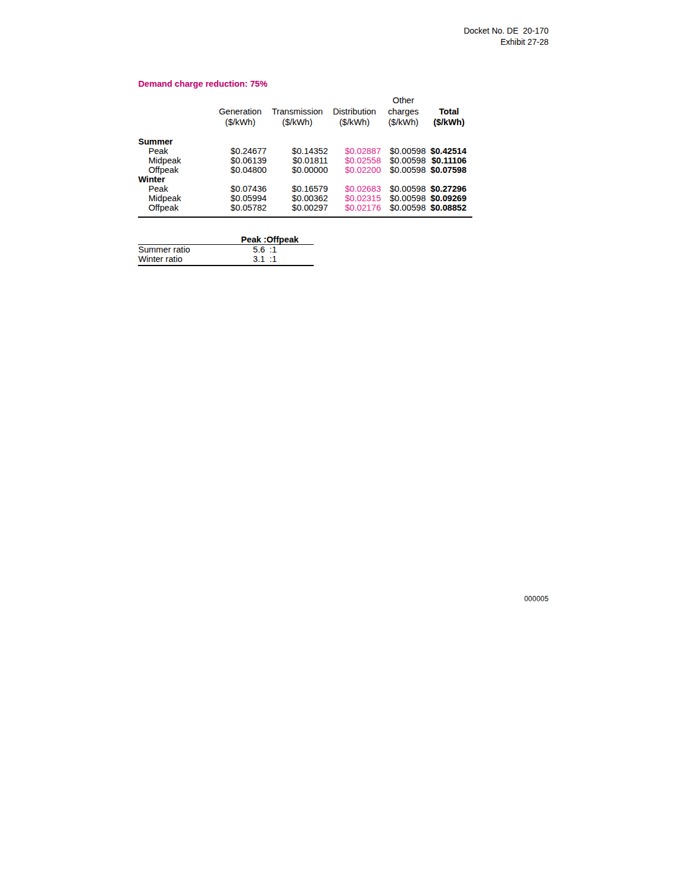Docket No. DE 20-170
Exhibit 27-28
Demand charge reduction: 75%
| | | | | Other | |
| --- | --- | --- | --- | --- | --- |
| | Generation | Transmission | Distribution | charges | Total |
| | ($/kWh) | ($/kWh) | ($/kWh) | ($/kWh) | ($/kWh) |
| Summer | | | | | |
| Peak | $0.24677 | $0.14352 | $0.02887 | $0.00598 | $0.42514 |
| Midpeak | $0.06139 | $0.01811 | $0.02558 | $0.00598 | $0.11106 |
| Offpeak | $0.04800 | $0.00000 | $0.02200 | $0.00598 | $0.07598 |
| Winter | | | | | |
| Peak | $0.07436 | $0.16579 | $0.02683 | $0.00598 | $0.27296 |
| Midpeak | $0.05994 | $0.00362 | $0.02315 | $0.00598 | $0.09269 |
| Offpeak | $0.05782 | $0.00297 | $0.02176 | $0.00598 | $0.08852 |
| | Peak :Offpeak |
| Summer ratio | 5.6 | :1 |
| Winter ratio | 3.1 | :1 |
000005